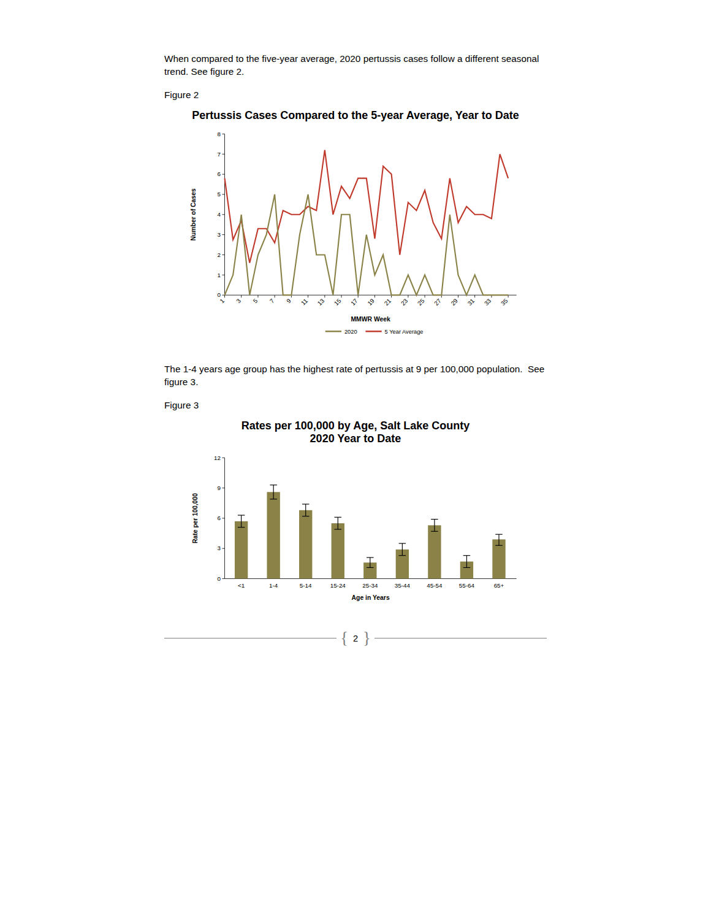When compared to the five-year average, 2020 pertussis cases follow a different seasonal trend. See figure 2.
Figure 2
Pertussis Cases Compared to the 5-year Average, Year to Date
8 7 6 5 4 3 2 1 0 Number of Cases 1 3 5 7 9 11 13 15 17 19 21 23 25 27 29 31 33 35 MMWR Week 2020 5 Year Average
The 1-4 years age group has the highest rate of pertussis at 9 per 100,000 population. See figure 3.
Figure 3
Rates per 100,000 by Age, Salt Lake County
2020 Year to Date
12 9 6 3 0 Rate per 100,000 <1 1-4 5-14 15-24 25-34 35-44 45-54 55-64 65+ Age in Years
{ 2 }